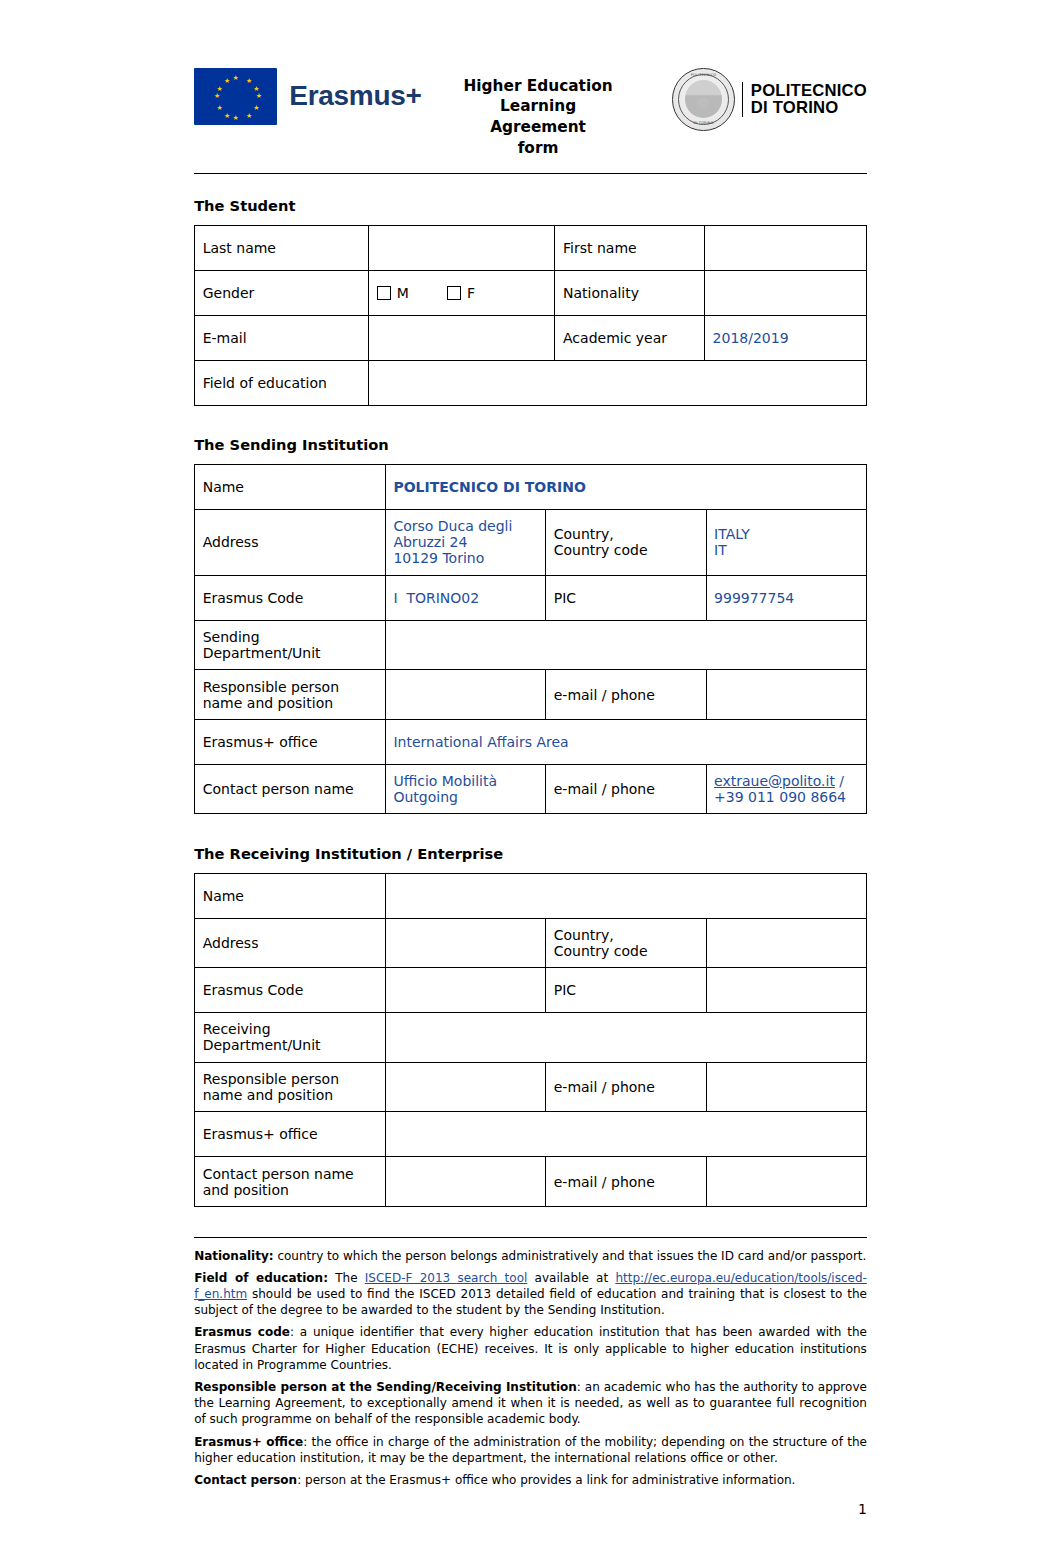★ ★ ★ ★ ★ ★ ★ ★ ★ ★ ★ ★ Erasmus+
Higher Education
Learning Agreement
form
POLITECNICO
DI TORINO
POLITECNICO
DI TORINO
The Student
| Last name | | First name | |
| Gender | M F | Nationality | |
| E-mail | | Academic year | 2018/2019 |
| Field of education | |
The Sending Institution
| Name | POLITECNICO DI TORINO |
| Address | Corso Duca degli Abruzzi 24 10129 Torino | Country, Country code | ITALY IT |
| Erasmus Code | I TORINO02 | PIC | 999977754 |
| Sending Department/Unit | |
| Responsible person name and position | | e-mail / phone | |
| Erasmus+ office | International Affairs Area |
| Contact person name | Ufficio Mobilità Outgoing | e-mail / phone | extraue@polito.it / +39 011 090 8664 |
The Receiving Institution / Enterprise
| Name | |
| Address | | Country, Country code | |
| Erasmus Code | | PIC | |
| Receiving Department/Unit | |
| Responsible person name and position | | e-mail / phone | |
| Erasmus+ office | |
| Contact person name and position | | e-mail / phone | |
Nationality: country to which the person belongs administratively and that issues the ID card and/or passport.
Field of education: The ISCED-F 2013 search tool available at http://ec.europa.eu/education/tools/isced-f_en.htm should be used to find the ISCED 2013 detailed field of education and training that is closest to the subject of the degree to be awarded to the student by the Sending Institution.
Erasmus code: a unique identifier that every higher education institution that has been awarded with the Erasmus Charter for Higher Education (ECHE) receives. It is only applicable to higher education institutions located in Programme Countries.
Responsible person at the Sending/Receiving Institution: an academic who has the authority to approve the Learning Agreement, to exceptionally amend it when it is needed, as well as to guarantee full recognition of such programme on behalf of the responsible academic body.
Erasmus+ office: the office in charge of the administration of the mobility; depending on the structure of the higher education institution, it may be the department, the international relations office or other.
Contact person: person at the Erasmus+ office who provides a link for administrative information.
1